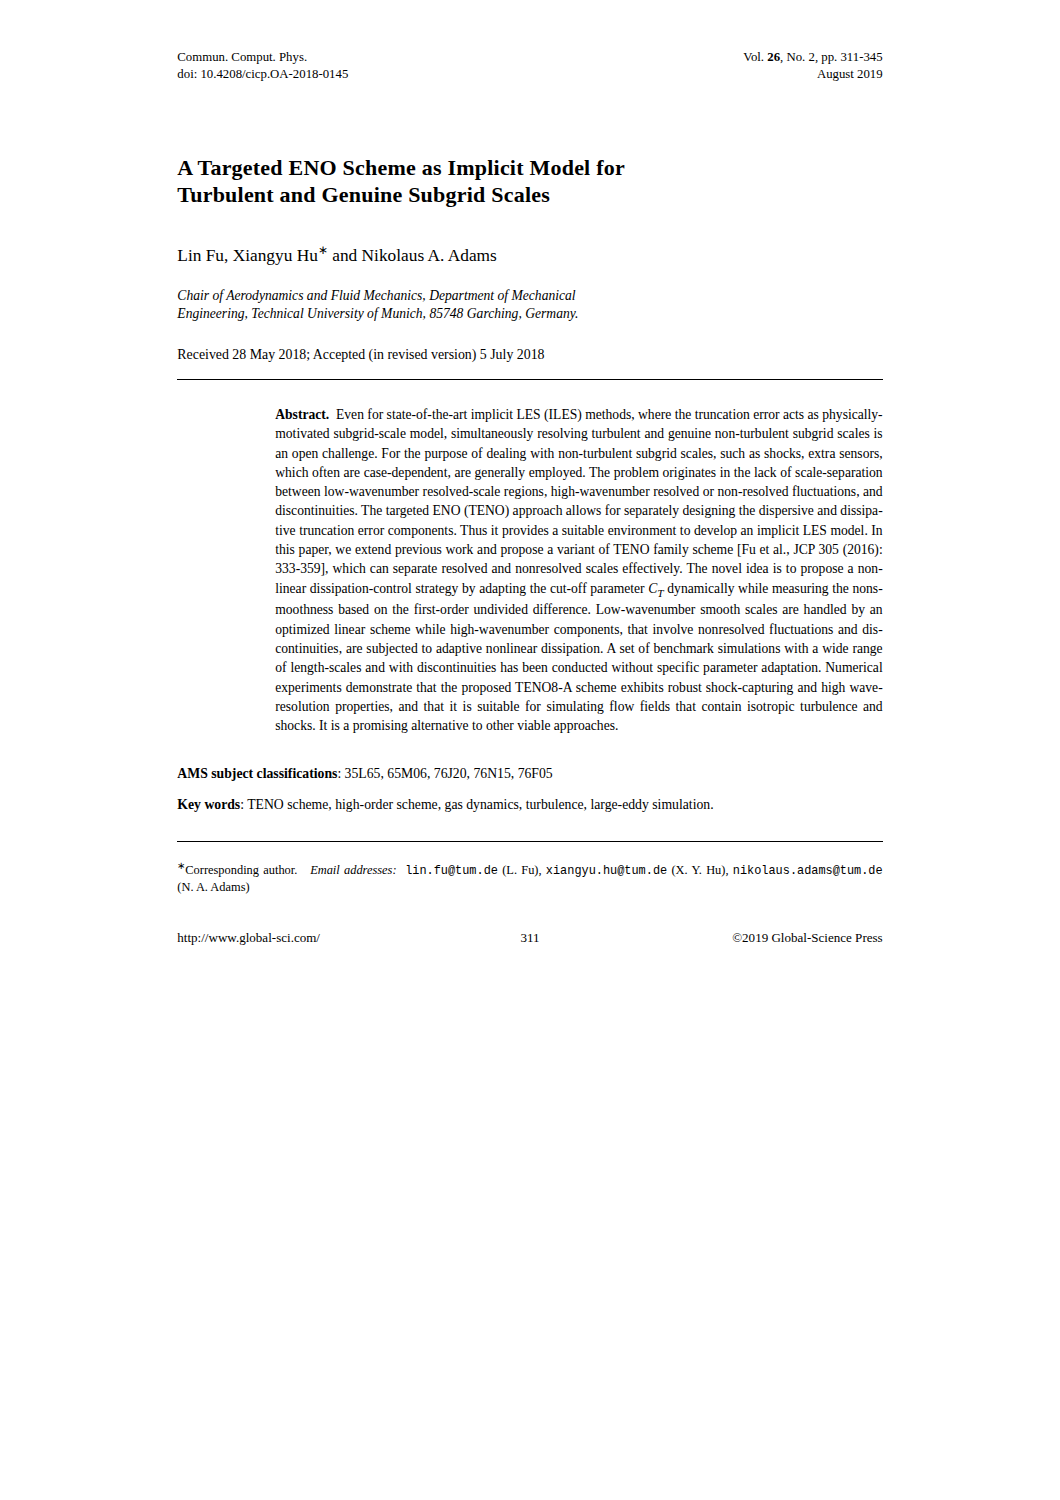Commun. Comput. Phys.
doi: 10.4208/cicp.OA-2018-0145
Vol. 26, No. 2, pp. 311-345
August 2019
A Targeted ENO Scheme as Implicit Model for
Turbulent and Genuine Subgrid Scales
Lin Fu, Xiangyu Hu∗ and Nikolaus A. Adams
Chair of Aerodynamics and Fluid Mechanics, Department of Mechanical
Engineering, Technical University of Munich, 85748 Garching, Germany.
Received 28 May 2018; Accepted (in revised version) 5 July 2018
Abstract. Even for state-of-the-art implicit LES (ILES) methods, where the truncation error acts as physically-motivated subgrid-scale model, simultaneously resolving turbulent and genuine non-turbulent subgrid scales is an open challenge. For the purpose of dealing with non-turbulent subgrid scales, such as shocks, extra sensors, which often are case-dependent, are generally employed. The problem originates in the lack of scale-separation between low-wavenumber resolved-scale regions, high-wavenumber resolved or non-resolved fluctuations, and discontinuities. The targeted ENO (TENO) approach allows for separately designing the dispersive and dissipative truncation error components. Thus it provides a suitable environment to develop an implicit LES model. In this paper, we extend previous work and propose a variant of TENO family scheme [Fu et al., JCP 305 (2016): 333-359], which can separate resolved and nonresolved scales effectively. The novel idea is to propose a nonlinear dissipation-control strategy by adapting the cut-off parameter CT dynamically while measuring the nonsmoothness based on the first-order undivided difference. Low-wavenumber smooth scales are handled by an optimized linear scheme while high-wavenumber components, that involve nonresolved fluctuations and discontinuities, are subjected to adaptive nonlinear dissipation. A set of benchmark simulations with a wide range of length-scales and with discontinuities has been conducted without specific parameter adaptation. Numerical experiments demonstrate that the proposed TENO8-A scheme exhibits robust shock-capturing and high wave-resolution properties, and that it is suitable for simulating flow fields that contain isotropic turbulence and shocks. It is a promising alternative to other viable approaches.
AMS subject classifications: 35L65, 65M06, 76J20, 76N15, 76F05
Key words: TENO scheme, high-order scheme, gas dynamics, turbulence, large-eddy simulation.
∗Corresponding author. Email addresses: lin.fu@tum.de (L. Fu), xiangyu.hu@tum.de (X. Y. Hu), nikolaus.adams@tum.de (N. A. Adams)
http://www.global-sci.com/
311
©2019 Global-Science Press